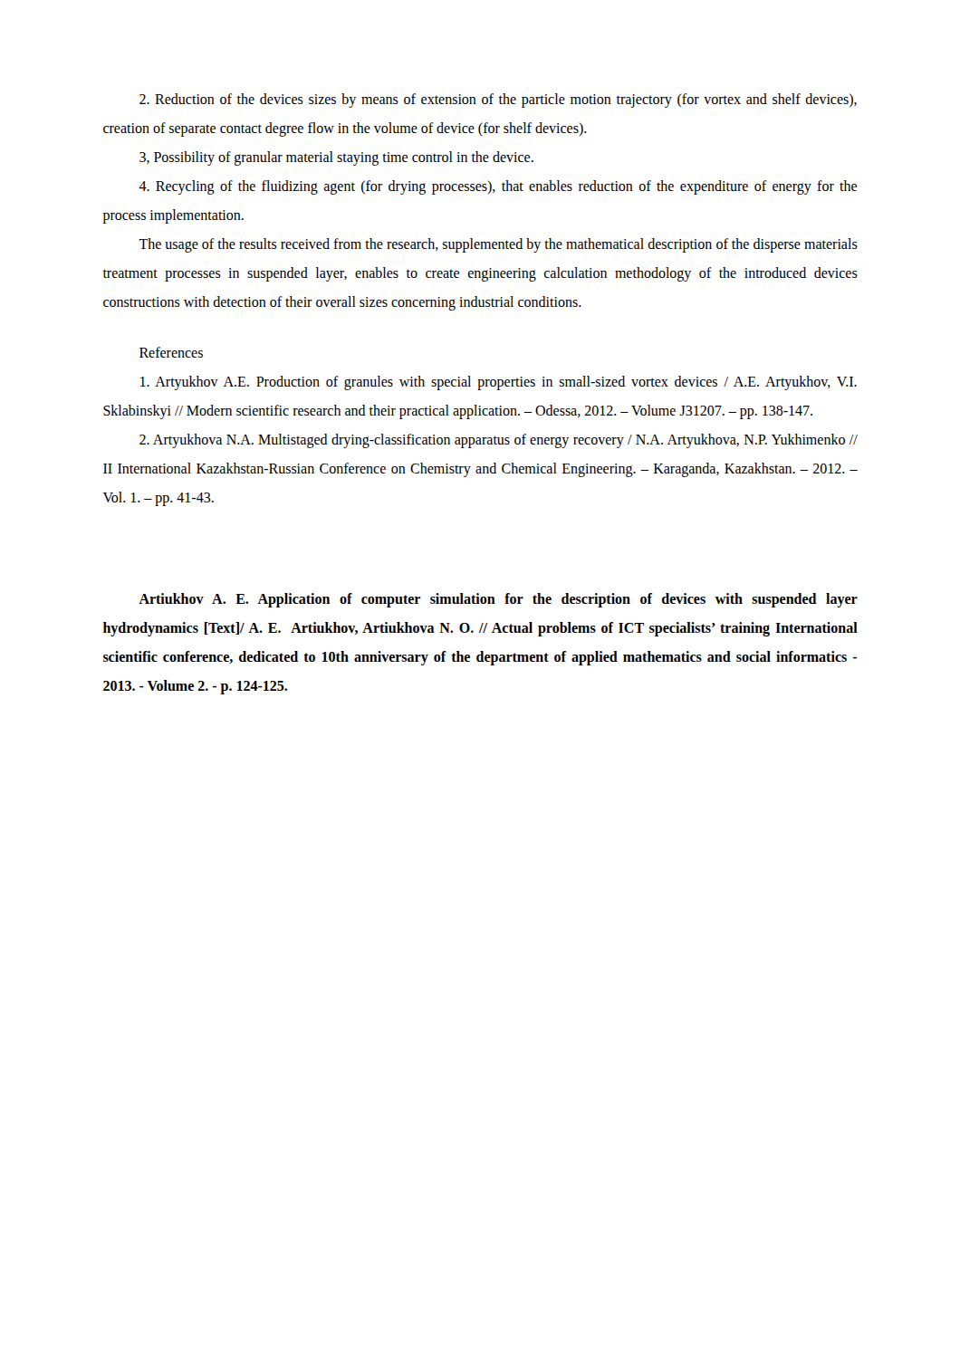2. Reduction of the devices sizes by means of extension of the particle motion trajectory (for vortex and shelf devices), creation of separate contact degree flow in the volume of device (for shelf devices).
3, Possibility of granular material staying time control in the device.
4. Recycling of the fluidizing agent (for drying processes), that enables reduction of the expenditure of energy for the process implementation.
The usage of the results received from the research, supplemented by the mathematical description of the disperse materials treatment processes in suspended layer, enables to create engineering calculation methodology of the introduced devices constructions with detection of their overall sizes concerning industrial conditions.
References
1. Artyukhov A.E. Production of granules with special properties in small-sized vortex devices / A.E. Artyukhov, V.I. Sklabinskyi // Modern scientific research and their practical application. – Odessa, 2012. – Volume J31207. – pp. 138-147.
2. Artyukhova N.A. Multistaged drying-classification apparatus of energy recovery / N.A. Artyukhova, N.P. Yukhimenko // II International Kazakhstan-Russian Conference on Chemistry and Chemical Engineering. – Karaganda, Kazakhstan. – 2012. – Vol. 1. – pp. 41-43.
Artiukhov A. E. Application of computer simulation for the description of devices with suspended layer hydrodynamics [Text]/ A. E. Artiukhov, Artiukhova N. O. // Actual problems of ICT specialists’ training International scientific conference, dedicated to 10th anniversary of the department of applied mathematics and social informatics - 2013. - Volume 2. - p. 124-125.